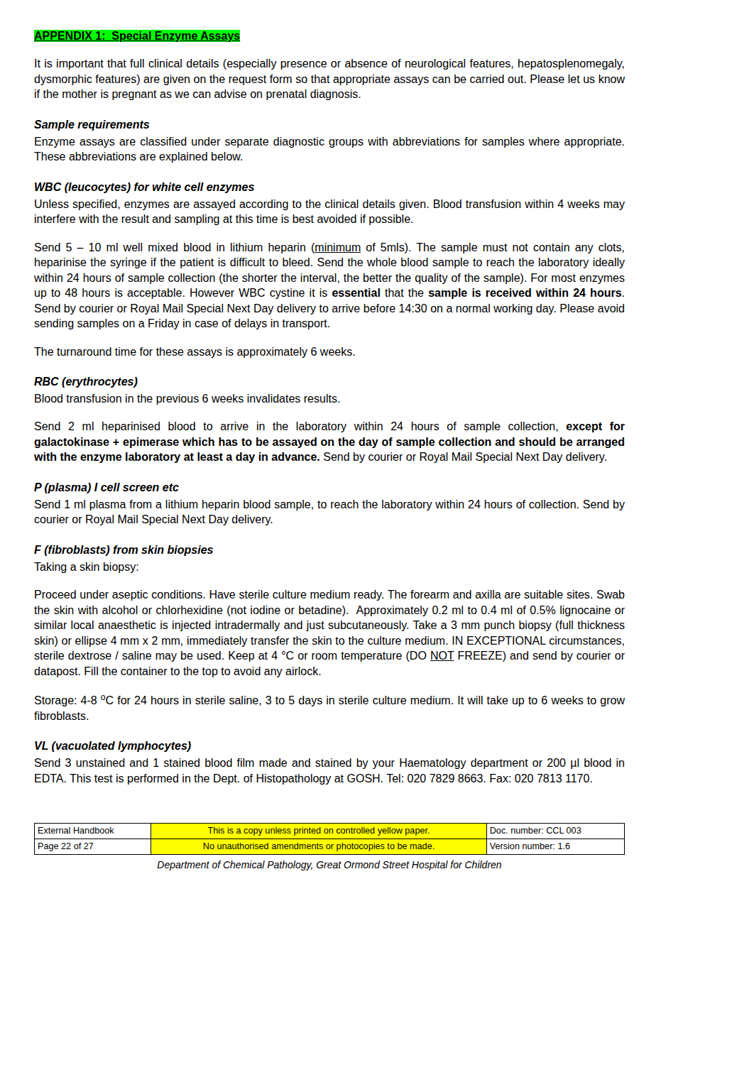APPENDIX 1: Special Enzyme Assays
It is important that full clinical details (especially presence or absence of neurological features, hepatosplenomegaly, dysmorphic features) are given on the request form so that appropriate assays can be carried out. Please let us know if the mother is pregnant as we can advise on prenatal diagnosis.
Sample requirements
Enzyme assays are classified under separate diagnostic groups with abbreviations for samples where appropriate. These abbreviations are explained below.
WBC (leucocytes) for white cell enzymes
Unless specified, enzymes are assayed according to the clinical details given. Blood transfusion within 4 weeks may interfere with the result and sampling at this time is best avoided if possible.
Send 5 – 10 ml well mixed blood in lithium heparin (minimum of 5mls). The sample must not contain any clots, heparinise the syringe if the patient is difficult to bleed. Send the whole blood sample to reach the laboratory ideally within 24 hours of sample collection (the shorter the interval, the better the quality of the sample). For most enzymes up to 48 hours is acceptable. However WBC cystine it is essential that the sample is received within 24 hours. Send by courier or Royal Mail Special Next Day delivery to arrive before 14:30 on a normal working day. Please avoid sending samples on a Friday in case of delays in transport.
The turnaround time for these assays is approximately 6 weeks.
RBC (erythrocytes)
Blood transfusion in the previous 6 weeks invalidates results.
Send 2 ml heparinised blood to arrive in the laboratory within 24 hours of sample collection, except for galactokinase + epimerase which has to be assayed on the day of sample collection and should be arranged with the enzyme laboratory at least a day in advance. Send by courier or Royal Mail Special Next Day delivery.
P (plasma) I cell screen etc
Send 1 ml plasma from a lithium heparin blood sample, to reach the laboratory within 24 hours of collection. Send by courier or Royal Mail Special Next Day delivery.
F (fibroblasts) from skin biopsies
Taking a skin biopsy:
Proceed under aseptic conditions. Have sterile culture medium ready. The forearm and axilla are suitable sites. Swab the skin with alcohol or chlorhexidine (not iodine or betadine). Approximately 0.2 ml to 0.4 ml of 0.5% lignocaine or similar local anaesthetic is injected intradermally and just subcutaneously. Take a 3 mm punch biopsy (full thickness skin) or ellipse 4 mm x 2 mm, immediately transfer the skin to the culture medium. IN EXCEPTIONAL circumstances, sterile dextrose / saline may be used. Keep at 4 °C or room temperature (DO NOT FREEZE) and send by courier or datapost. Fill the container to the top to avoid any airlock.
Storage: 4-8 oC for 24 hours in sterile saline, 3 to 5 days in sterile culture medium. It will take up to 6 weeks to grow fibroblasts.
VL (vacuolated lymphocytes)
Send 3 unstained and 1 stained blood film made and stained by your Haematology department or 200 µl blood in EDTA. This test is performed in the Dept. of Histopathology at GOSH. Tel: 020 7829 8663. Fax: 020 7813 1170.
| External Handbook | This is a copy unless printed on controlled yellow paper. | Doc. number: CCL 003 |
| Page 22 of 27 | No unauthorised amendments or photocopies to be made. | Version number: 1.6 |
Department of Chemical Pathology, Great Ormond Street Hospital for Children